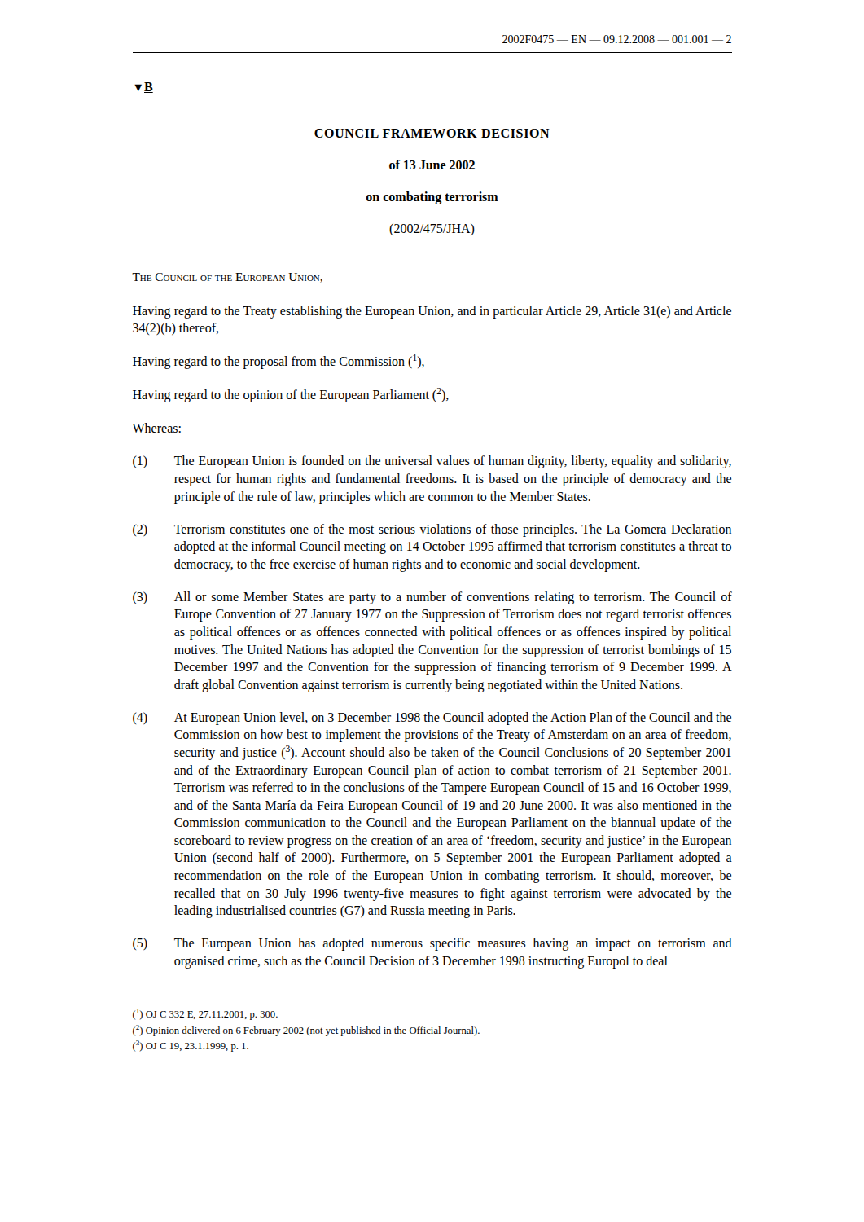2002F0475 — EN — 09.12.2008 — 001.001 — 2
▼B
Council Framework Decision
of 13 June 2002
on combating terrorism
(2002/475/JHA)
The Council of the European Union,
Having regard to the Treaty establishing the European Union, and in particular Article 29, Article 31(e) and Article 34(2)(b) thereof,
Having regard to the proposal from the Commission (1),
Having regard to the opinion of the European Parliament (2),
Whereas:
The European Union is founded on the universal values of human dignity, liberty, equality and solidarity, respect for human rights and fundamental freedoms. It is based on the principle of democracy and the principle of the rule of law, principles which are common to the Member States.
Terrorism constitutes one of the most serious violations of those principles. The La Gomera Declaration adopted at the informal Council meeting on 14 October 1995 affirmed that terrorism constitutes a threat to democracy, to the free exercise of human rights and to economic and social development.
All or some Member States are party to a number of conventions relating to terrorism. The Council of Europe Convention of 27 January 1977 on the Suppression of Terrorism does not regard terrorist offences as political offences or as offences connected with political offences or as offences inspired by political motives. The United Nations has adopted the Convention for the suppression of terrorist bombings of 15 December 1997 and the Convention for the suppression of financing terrorism of 9 December 1999. A draft global Convention against terrorism is currently being negotiated within the United Nations.
At European Union level, on 3 December 1998 the Council adopted the Action Plan of the Council and the Commission on how best to implement the provisions of the Treaty of Amsterdam on an area of freedom, security and justice (3). Account should also be taken of the Council Conclusions of 20 September 2001 and of the Extraordinary European Council plan of action to combat terrorism of 21 September 2001. Terrorism was referred to in the conclusions of the Tampere European Council of 15 and 16 October 1999, and of the Santa María da Feira European Council of 19 and 20 June 2000. It was also mentioned in the Commission communication to the Council and the European Parliament on the biannual update of the scoreboard to review progress on the creation of an area of ‘freedom, security and justice’ in the European Union (second half of 2000). Furthermore, on 5 September 2001 the European Parliament adopted a recommendation on the role of the European Union in combating terrorism. It should, moreover, be recalled that on 30 July 1996 twenty-five measures to fight against terrorism were advocated by the leading industrialised countries (G7) and Russia meeting in Paris.
The European Union has adopted numerous specific measures having an impact on terrorism and organised crime, such as the Council Decision of 3 December 1998 instructing Europol to deal
(1) OJ C 332 E, 27.11.2001, p. 300.
(2) Opinion delivered on 6 February 2002 (not yet published in the Official Journal).
(3) OJ C 19, 23.1.1999, p. 1.